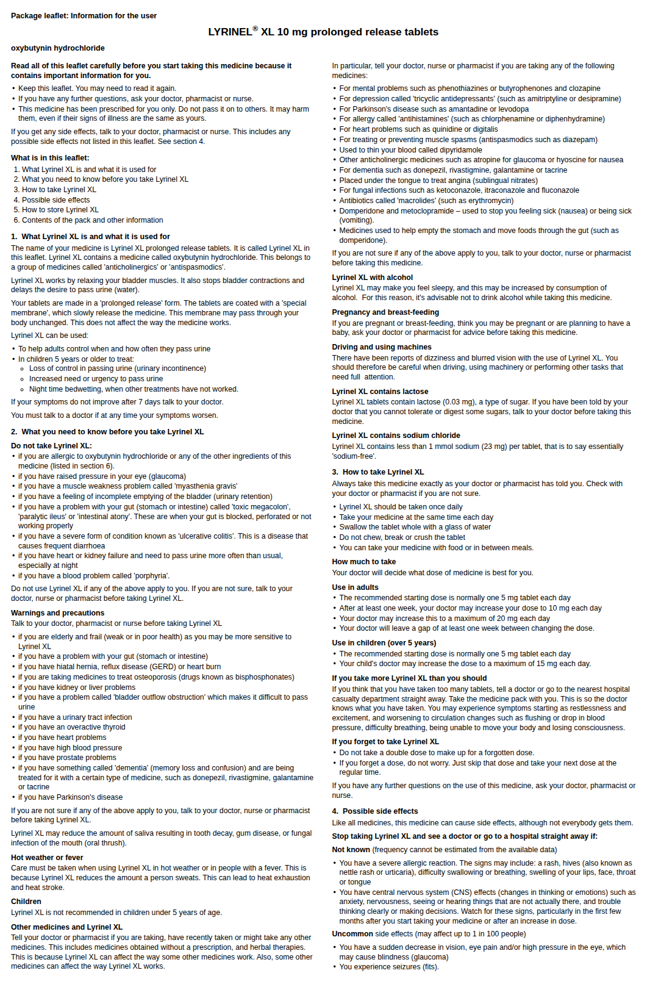Package leaflet: Information for the user
LYRINEL® XL 10 mg prolonged release tablets
oxybutynin hydrochloride
Read all of this leaflet carefully before you start taking this medicine because it contains important information for you.
Keep this leaflet. You may need to read it again.
If you have any further questions, ask your doctor, pharmacist or nurse.
This medicine has been prescribed for you only. Do not pass it on to others. It may harm them, even if their signs of illness are the same as yours.
If you get any side effects, talk to your doctor, pharmacist or nurse. This includes any possible side effects not listed in this leaflet. See section 4.
What is in this leaflet:
What Lyrinel XL is and what it is used for
What you need to know before you take Lyrinel XL
How to take Lyrinel XL
Possible side effects
How to store Lyrinel XL
Contents of the pack and other information
1. What Lyrinel XL is and what it is used for
The name of your medicine is Lyrinel XL prolonged release tablets. It is called Lyrinel XL in this leaflet. Lyrinel XL contains a medicine called oxybutynin hydrochloride. This belongs to a group of medicines called 'anticholinergics' or 'antispasmodics'.
Lyrinel XL works by relaxing your bladder muscles. It also stops bladder contractions and delays the desire to pass urine (water).
Your tablets are made in a 'prolonged release' form. The tablets are coated with a 'special membrane', which slowly release the medicine. This membrane may pass through your body unchanged. This does not affect the way the medicine works.
Lyrinel XL can be used:
To help adults control when and how often they pass urine
In children 5 years or older to treat:
Loss of control in passing urine (urinary incontinence)
Increased need or urgency to pass urine
Night time bedwetting, when other treatments have not worked.
If your symptoms do not improve after 7 days talk to your doctor.
You must talk to a doctor if at any time your symptoms worsen.
2. What you need to know before you take Lyrinel XL
Do not take Lyrinel XL:
if you are allergic to oxybutynin hydrochloride or any of the other ingredients of this medicine (listed in section 6).
if you have raised pressure in your eye (glaucoma)
if you have a muscle weakness problem called 'myasthenia gravis'
if you have a feeling of incomplete emptying of the bladder (urinary retention)
if you have a problem with your gut (stomach or intestine) called 'toxic megacolon', 'paralytic ileus' or 'intestinal atony'. These are when your gut is blocked, perforated or not working properly
if you have a severe form of condition known as 'ulcerative colitis'. This is a disease that causes frequent diarrhoea
if you have heart or kidney failure and need to pass urine more often than usual, especially at night
if you have a blood problem called 'porphyria'.
Do not use Lyrinel XL if any of the above apply to you. If you are not sure, talk to your doctor, nurse or pharmacist before taking Lyrinel XL.
Warnings and precautions
Talk to your doctor, pharmacist or nurse before taking Lyrinel XL
if you are elderly and frail (weak or in poor health) as you may be more sensitive to Lyrinel XL
if you have a problem with your gut (stomach or intestine)
if you have hiatal hernia, reflux disease (GERD) or heart burn
if you are taking medicines to treat osteoporosis (drugs known as bisphosphonates)
if you have kidney or liver problems
if you have a problem called 'bladder outflow obstruction' which makes it difficult to pass urine
if you have a urinary tract infection
if you have an overactive thyroid
if you have heart problems
if you have high blood pressure
if you have prostate problems
if you have something called 'dementia' (memory loss and confusion) and are being treated for it with a certain type of medicine, such as donepezil, rivastigmine, galantamine or tacrine
if you have Parkinson's disease
If you are not sure if any of the above apply to you, talk to your doctor, nurse or pharmacist before taking Lyrinel XL.
Lyrinel XL may reduce the amount of saliva resulting in tooth decay, gum disease, or fungal infection of the mouth (oral thrush).
Hot weather or fever
Care must be taken when using Lyrinel XL in hot weather or in people with a fever. This is because Lyrinel XL reduces the amount a person sweats. This can lead to heat exhaustion and heat stroke.
Children
Lyrinel XL is not recommended in children under 5 years of age.
Other medicines and Lyrinel XL
Tell your doctor or pharmacist if you are taking, have recently taken or might take any other medicines. This includes medicines obtained without a prescription, and herbal therapies. This is because Lyrinel XL can affect the way some other medicines work. Also, some other medicines can affect the way Lyrinel XL works.
In particular, tell your doctor, nurse or pharmacist if you are taking any of the following medicines:
For mental problems such as phenothiazines or butyrophenones and clozapine
For depression called 'tricyclic antidepressants' (such as amitriptyline or desipramine)
For Parkinson's disease such as amantadine or levodopa
For allergy called 'antihistamines' (such as chlorphenamine or diphenhydramine)
For heart problems such as quinidine or digitalis
For treating or preventing muscle spasms (antispasmodics such as diazepam)
Used to thin your blood called dipyridamole
Other anticholinergic medicines such as atropine for glaucoma or hyoscine for nausea
For dementia such as donepezil, rivastigmine, galantamine or tacrine
Placed under the tongue to treat angina (sublingual nitrates)
For fungal infections such as ketoconazole, itraconazole and fluconazole
Antibiotics called 'macrolides' (such as erythromycin)
Domperidone and metoclopramide – used to stop you feeling sick (nausea) or being sick (vomiting).
Medicines used to help empty the stomach and move foods through the gut (such as domperidone).
If you are not sure if any of the above apply to you, talk to your doctor, nurse or pharmacist before taking this medicine.
Lyrinel XL with alcohol
Lyrinel XL may make you feel sleepy, and this may be increased by consumption of alcohol. For this reason, it's advisable not to drink alcohol while taking this medicine.
Pregnancy and breast-feeding
If you are pregnant or breast-feeding, think you may be pregnant or are planning to have a baby, ask your doctor or pharmacist for advice before taking this medicine.
Driving and using machines
There have been reports of dizziness and blurred vision with the use of Lyrinel XL. You should therefore be careful when driving, using machinery or performing other tasks that need full attention.
Lyrinel XL contains lactose
Lyrinel XL tablets contain lactose (0.03 mg), a type of sugar. If you have been told by your doctor that you cannot tolerate or digest some sugars, talk to your doctor before taking this medicine.
Lyrinel XL contains sodium chloride
Lyrinel XL contains less than 1 mmol sodium (23 mg) per tablet, that is to say essentially 'sodium-free'.
3. How to take Lyrinel XL
Always take this medicine exactly as your doctor or pharmacist has told you. Check with your doctor or pharmacist if you are not sure.
Lyrinel XL should be taken once daily
Take your medicine at the same time each day
Swallow the tablet whole with a glass of water
Do not chew, break or crush the tablet
You can take your medicine with food or in between meals.
How much to take
Your doctor will decide what dose of medicine is best for you.
Use in adults
The recommended starting dose is normally one 5 mg tablet each day
After at least one week, your doctor may increase your dose to 10 mg each day
Your doctor may increase this to a maximum of 20 mg each day
Your doctor will leave a gap of at least one week between changing the dose.
Use in children (over 5 years)
The recommended starting dose is normally one 5 mg tablet each day
Your child's doctor may increase the dose to a maximum of 15 mg each day.
If you take more Lyrinel XL than you should
If you think that you have taken too many tablets, tell a doctor or go to the nearest hospital casualty department straight away. Take the medicine pack with you. This is so the doctor knows what you have taken. You may experience symptoms starting as restlessness and excitement, and worsening to circulation changes such as flushing or drop in blood pressure, difficulty breathing, being unable to move your body and losing consciousness.
If you forget to take Lyrinel XL
Do not take a double dose to make up for a forgotten dose.
If you forget a dose, do not worry. Just skip that dose and take your next dose at the regular time.
If you have any further questions on the use of this medicine, ask your doctor, pharmacist or nurse.
4. Possible side effects
Like all medicines, this medicine can cause side effects, although not everybody gets them.
Stop taking Lyrinel XL and see a doctor or go to a hospital straight away if:
Not known (frequency cannot be estimated from the available data)
You have a severe allergic reaction. The signs may include: a rash, hives (also known as nettle rash or urticaria), difficulty swallowing or breathing, swelling of your lips, face, throat or tongue
You have central nervous system (CNS) effects (changes in thinking or emotions) such as anxiety, nervousness, seeing or hearing things that are not actually there, and trouble thinking clearly or making decisions. Watch for these signs, particularly in the first few months after you start taking your medicine or after an increase in dose.
Uncommon side effects (may affect up to 1 in 100 people)
You have a sudden decrease in vision, eye pain and/or high pressure in the eye, which may cause blindness (glaucoma)
You experience seizures (fits).